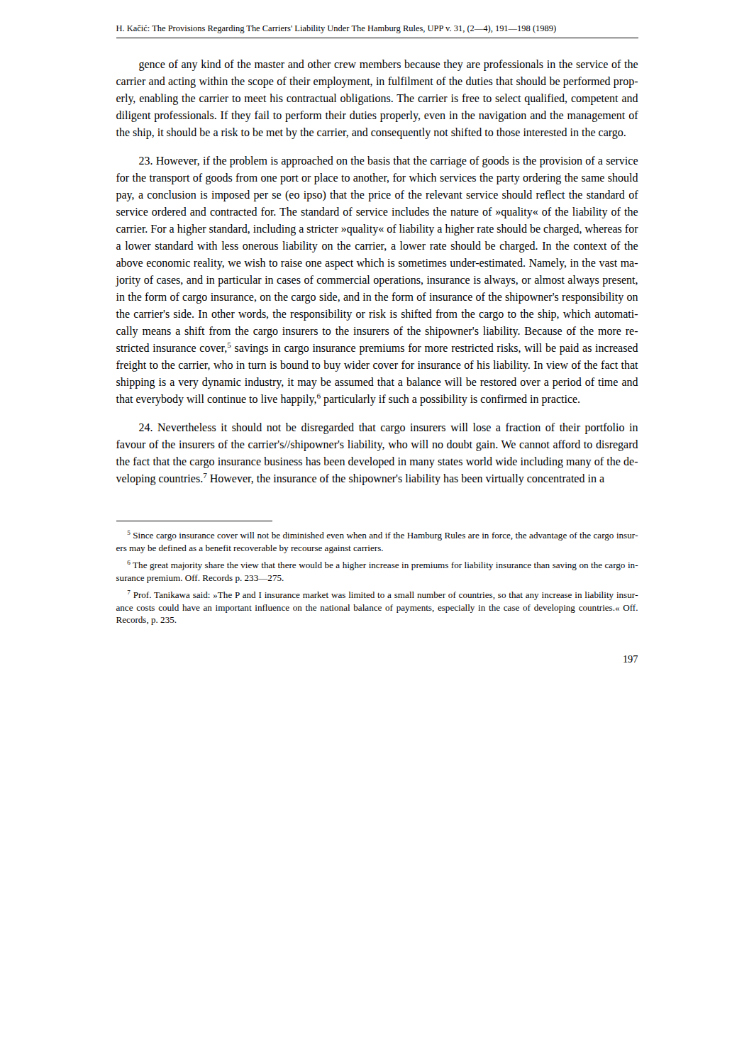H. Kačić: The Provisions Regarding The Carriers' Liability Under The Hamburg Rules, UPP v. 31, (2—4), 191—198 (1989)
gence of any kind of the master and other crew members because they are professionals in the service of the carrier and acting within the scope of their employment, in fulfilment of the duties that should be performed properly, enabling the carrier to meet his contractual obligations. The carrier is free to select qualified, competent and diligent professionals. If they fail to perform their duties properly, even in the navigation and the management of the ship, it should be a risk to be met by the carrier, and consequently not shifted to those interested in the cargo.
23. However, if the problem is approached on the basis that the carriage of goods is the provision of a service for the transport of goods from one port or place to another, for which services the party ordering the same should pay, a conclusion is imposed per se (eo ipso) that the price of the relevant service should reflect the standard of service ordered and contracted for. The standard of service includes the nature of »quality« of the liability of the carrier. For a higher standard, including a stricter »quality« of liability a higher rate should be charged, whereas for a lower standard with less onerous liability on the carrier, a lower rate should be charged. In the context of the above economic reality, we wish to raise one aspect which is sometimes under-estimated. Namely, in the vast majority of cases, and in particular in cases of commercial operations, insurance is always, or almost always present, in the form of cargo insurance, on the cargo side, and in the form of insurance of the shipowner's responsibility on the carrier's side. In other words, the responsibility or risk is shifted from the cargo to the ship, which automatically means a shift from the cargo insurers to the insurers of the shipowner's liability. Because of the more restricted insurance cover,5 savings in cargo insurance premiums for more restricted risks, will be paid as increased freight to the carrier, who in turn is bound to buy wider cover for insurance of his liability. In view of the fact that shipping is a very dynamic industry, it may be assumed that a balance will be restored over a period of time and that everybody will continue to live happily,6 particularly if such a possibility is confirmed in practice.
24. Nevertheless it should not be disregarded that cargo insurers will lose a fraction of their portfolio in favour of the insurers of the carrier's//shipowner's liability, who will no doubt gain. We cannot afford to disregard the fact that the cargo insurance business has been developed in many states world wide including many of the developing countries.7 However, the insurance of the shipowner's liability has been virtually concentrated in a
5 Since cargo insurance cover will not be diminished even when and if the Hamburg Rules are in force, the advantage of the cargo insurers may be defined as a benefit recoverable by recourse against carriers.
6 The great majority share the view that there would be a higher increase in premiums for liability insurance than saving on the cargo insurance premium. Off. Records p. 233—275.
7 Prof. Tanikawa said: »The P and I insurance market was limited to a small number of countries, so that any increase in liability insurance costs could have an important influence on the national balance of payments, especially in the case of developing countries.« Off. Records, p. 235.
197